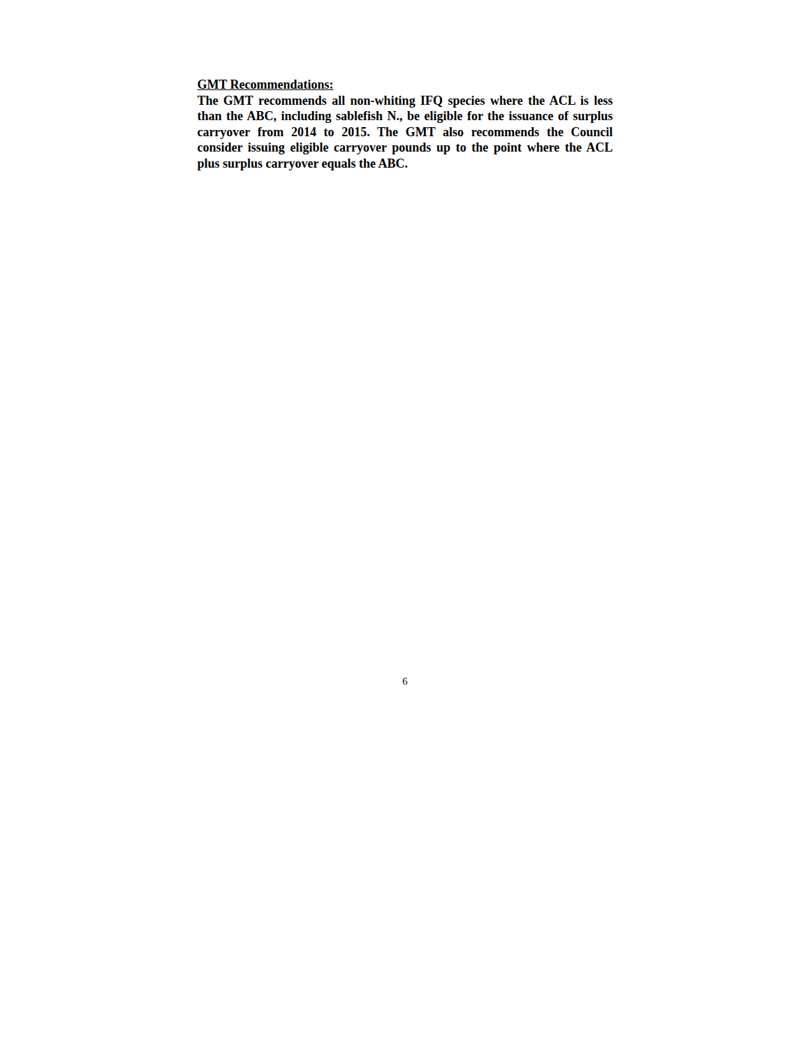GMT Recommendations:
The GMT recommends all non-whiting IFQ species where the ACL is less than the ABC, including sablefish N., be eligible for the issuance of surplus carryover from 2014 to 2015. The GMT also recommends the Council consider issuing eligible carryover pounds up to the point where the ACL plus surplus carryover equals the ABC.
6